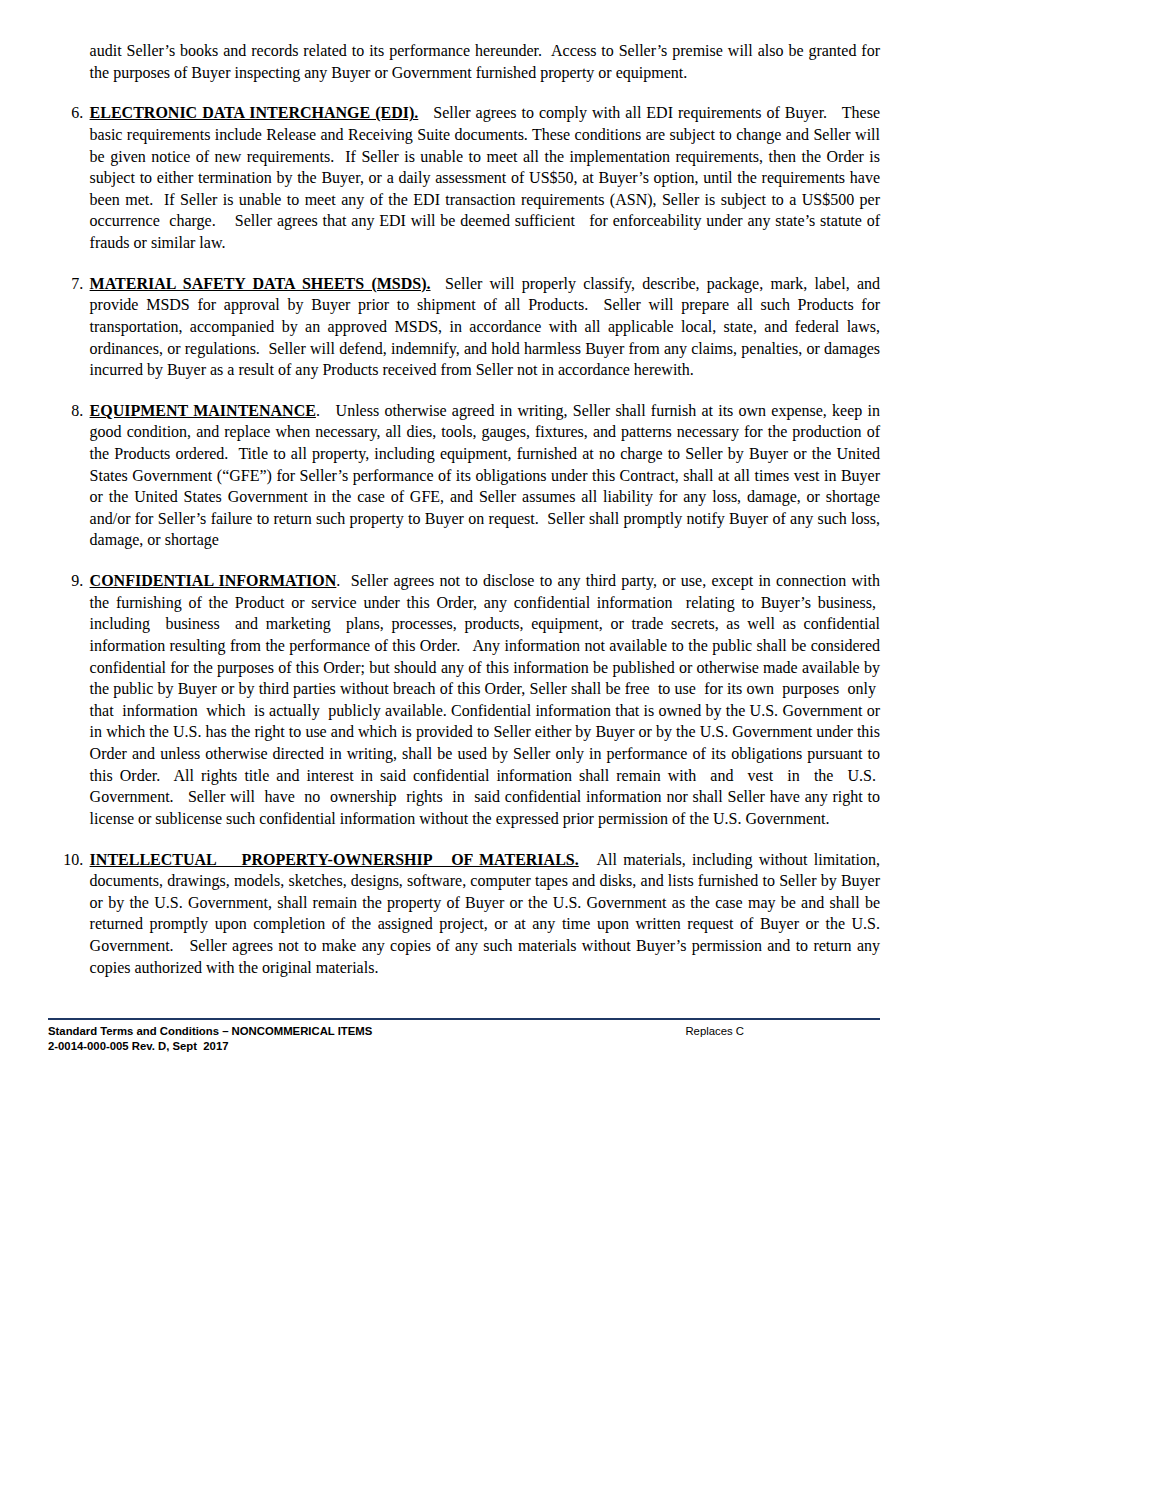audit Seller’s books and records related to its performance hereunder. Access to Seller’s premise will also be granted for the purposes of Buyer inspecting any Buyer or Government furnished property or equipment.
6. ELECTRONIC DATA INTERCHANGE (EDI). Seller agrees to comply with all EDI requirements of Buyer. These basic requirements include Release and Receiving Suite documents. These conditions are subject to change and Seller will be given notice of new requirements. If Seller is unable to meet all the implementation requirements, then the Order is subject to either termination by the Buyer, or a daily assessment of US$50, at Buyer’s option, until the requirements have been met. If Seller is unable to meet any of the EDI transaction requirements (ASN), Seller is subject to a US$500 per occurrence charge. Seller agrees that any EDI will be deemed sufficient for enforceability under any state’s statute of frauds or similar law.
7. MATERIAL SAFETY DATA SHEETS (MSDS). Seller will properly classify, describe, package, mark, label, and provide MSDS for approval by Buyer prior to shipment of all Products. Seller will prepare all such Products for transportation, accompanied by an approved MSDS, in accordance with all applicable local, state, and federal laws, ordinances, or regulations. Seller will defend, indemnify, and hold harmless Buyer from any claims, penalties, or damages incurred by Buyer as a result of any Products received from Seller not in accordance herewith.
8. EQUIPMENT MAINTENANCE. Unless otherwise agreed in writing, Seller shall furnish at its own expense, keep in good condition, and replace when necessary, all dies, tools, gauges, fixtures, and patterns necessary for the production of the Products ordered. Title to all property, including equipment, furnished at no charge to Seller by Buyer or the United States Government (“GFE”) for Seller’s performance of its obligations under this Contract, shall at all times vest in Buyer or the United States Government in the case of GFE, and Seller assumes all liability for any loss, damage, or shortage and/or for Seller’s failure to return such property to Buyer on request. Seller shall promptly notify Buyer of any such loss, damage, or shortage
9. CONFIDENTIAL INFORMATION. Seller agrees not to disclose to any third party, or use, except in connection with the furnishing of the Product or service under this Order, any confidential information relating to Buyer’s business, including business and marketing plans, processes, products, equipment, or trade secrets, as well as confidential information resulting from the performance of this Order. Any information not available to the public shall be considered confidential for the purposes of this Order; but should any of this information be published or otherwise made available by the public by Buyer or by third parties without breach of this Order, Seller shall be free to use for its own purposes only that information which is actually publicly available. Confidential information that is owned by the U.S. Government or in which the U.S. has the right to use and which is provided to Seller either by Buyer or by the U.S. Government under this Order and unless otherwise directed in writing, shall be used by Seller only in performance of its obligations pursuant to this Order. All rights title and interest in said confidential information shall remain with and vest in the U.S. Government. Seller will have no ownership rights in said confidential information nor shall Seller have any right to license or sublicense such confidential information without the expressed prior permission of the U.S. Government.
10. INTELLECTUAL PROPERTY-OWNERSHIP OF MATERIALS. All materials, including without limitation, documents, drawings, models, sketches, designs, software, computer tapes and disks, and lists furnished to Seller by Buyer or by the U.S. Government, shall remain the property of Buyer or the U.S. Government as the case may be and shall be returned promptly upon completion of the assigned project, or at any time upon written request of Buyer or the U.S. Government. Seller agrees not to make any copies of any such materials without Buyer’s permission and to return any copies authorized with the original materials.
Standard Terms and Conditions – NONCOMMERICAL ITEMS
2-0014-000-005 Rev. D, Sept 2017
Replaces C